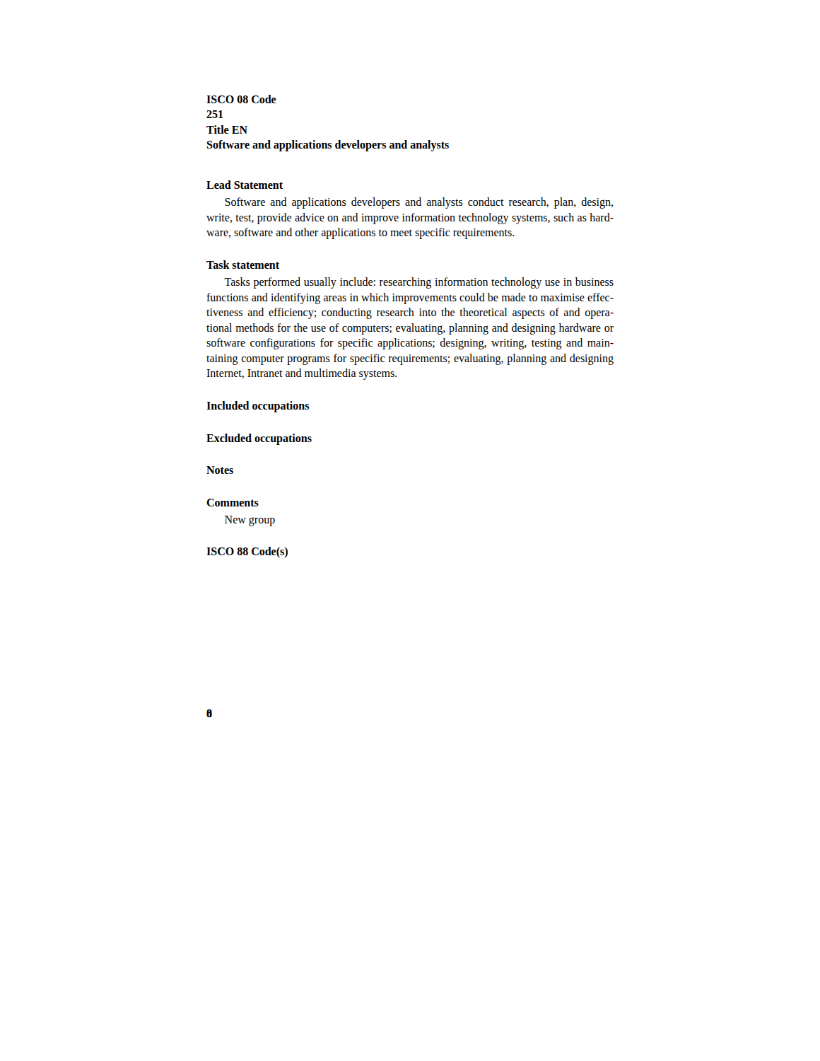ISCO 08 Code
251
Title EN
Software and applications developers and analysts
Lead Statement
Software and applications developers and analysts conduct research, plan, design, write, test, provide advice on and improve information technology systems, such as hardware, software and other applications to meet specific requirements.
Task statement
Tasks performed usually include: researching information technology use in business functions and identifying areas in which improvements could be made to maximise effectiveness and efficiency; conducting research into the theoretical aspects of and operational methods for the use of computers; evaluating, planning and designing hardware or software configurations for specific applications; designing, writing, testing and maintaining computer programs for specific requirements; evaluating, planning and designing Internet, Intranet and multimedia systems.
Included occupations
Excluded occupations
Notes
Comments
New group
ISCO 88 Code(s)
08